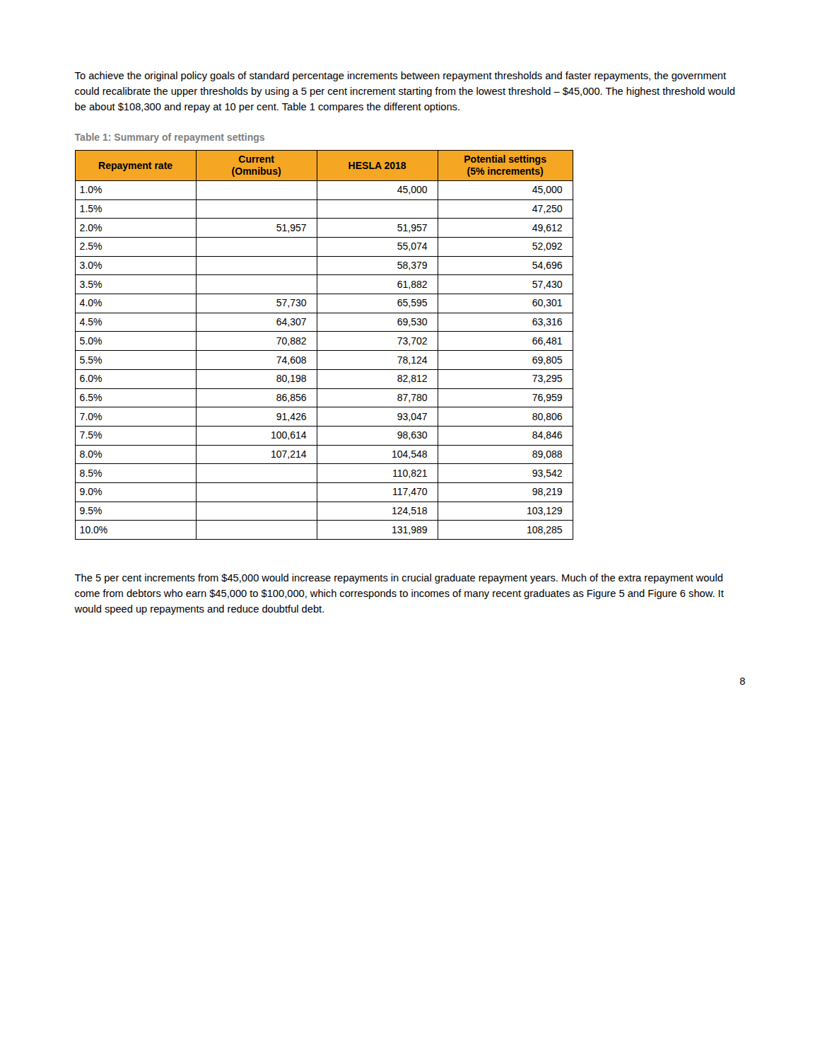To achieve the original policy goals of standard percentage increments between repayment thresholds and faster repayments, the government could recalibrate the upper thresholds by using a 5 per cent increment starting from the lowest threshold – $45,000. The highest threshold would be about $108,300 and repay at 10 per cent. Table 1 compares the different options.
Table 1: Summary of repayment settings
| Repayment rate | Current (Omnibus) | HESLA 2018 | Potential settings (5% increments) |
| --- | --- | --- | --- |
| 1.0% | | 45,000 | 45,000 |
| 1.5% | | | 47,250 |
| 2.0% | 51,957 | 51,957 | 49,612 |
| 2.5% | | 55,074 | 52,092 |
| 3.0% | | 58,379 | 54,696 |
| 3.5% | | 61,882 | 57,430 |
| 4.0% | 57,730 | 65,595 | 60,301 |
| 4.5% | 64,307 | 69,530 | 63,316 |
| 5.0% | 70,882 | 73,702 | 66,481 |
| 5.5% | 74,608 | 78,124 | 69,805 |
| 6.0% | 80,198 | 82,812 | 73,295 |
| 6.5% | 86,856 | 87,780 | 76,959 |
| 7.0% | 91,426 | 93,047 | 80,806 |
| 7.5% | 100,614 | 98,630 | 84,846 |
| 8.0% | 107,214 | 104,548 | 89,088 |
| 8.5% | | 110,821 | 93,542 |
| 9.0% | | 117,470 | 98,219 |
| 9.5% | | 124,518 | 103,129 |
| 10.0% | | 131,989 | 108,285 |
The 5 per cent increments from $45,000 would increase repayments in crucial graduate repayment years. Much of the extra repayment would come from debtors who earn $45,000 to $100,000, which corresponds to incomes of many recent graduates as Figure 5 and Figure 6 show. It would speed up repayments and reduce doubtful debt.
8